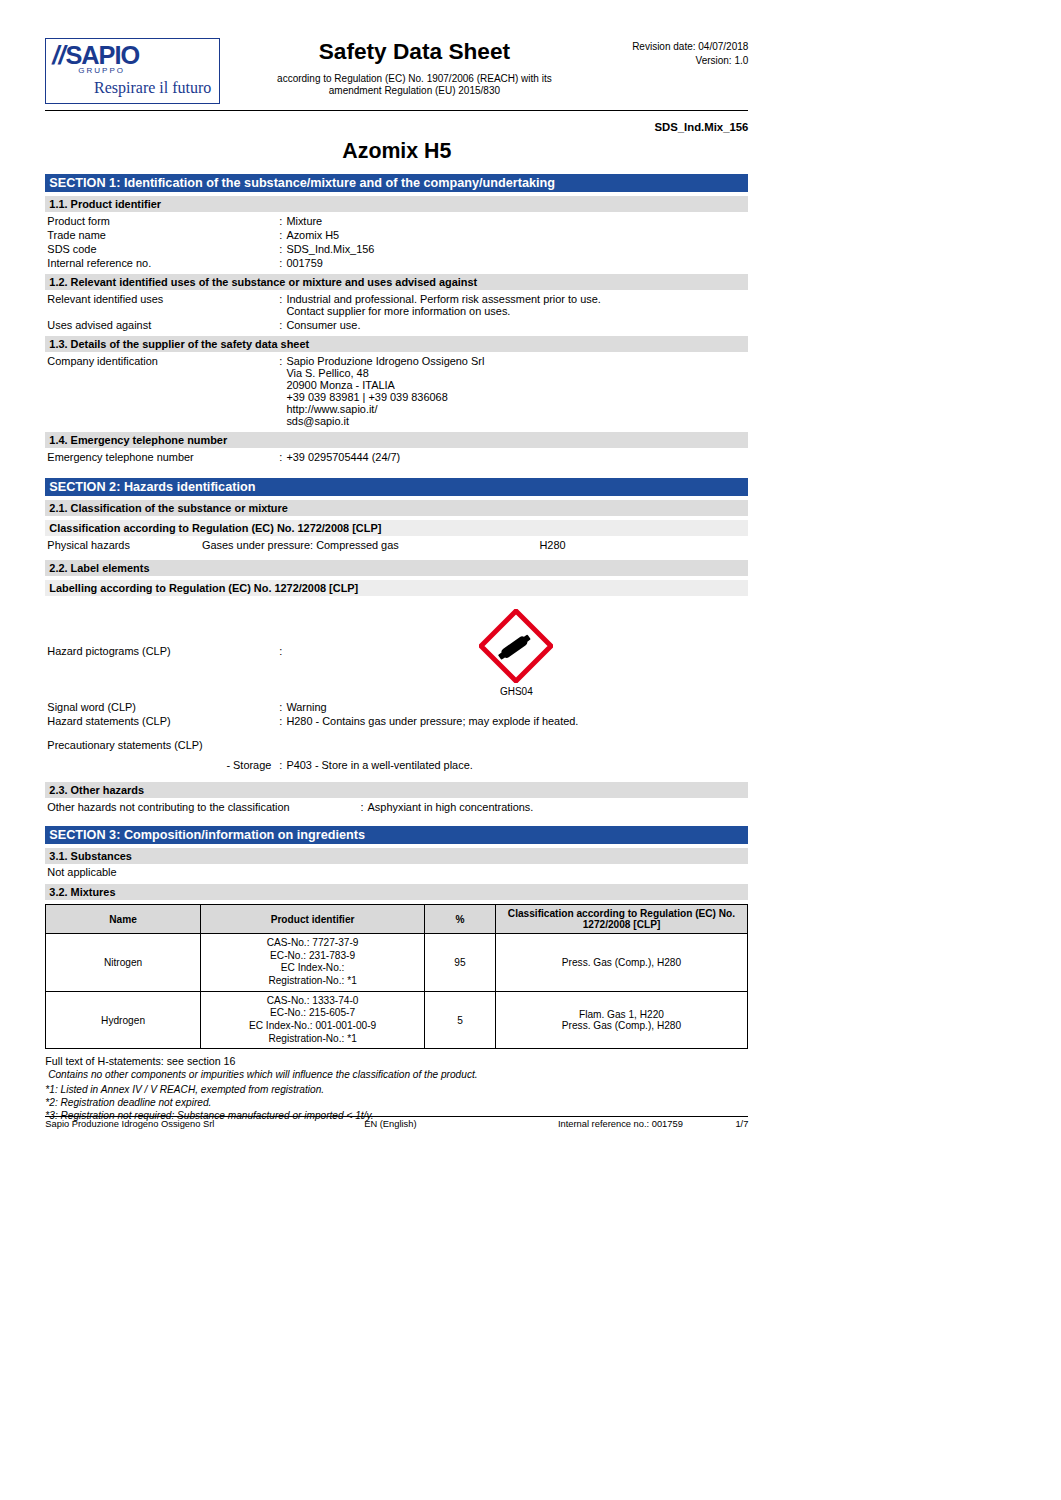//SAPIO
GRUPPO
Respirare il futuro
Safety Data Sheet
according to Regulation (EC) No. 1907/2006 (REACH) with its
amendment Regulation (EU) 2015/830
Revision date: 04/07/2018
Version: 1.0
SDS_Ind.Mix_156
Azomix H5
SECTION 1: Identification of the substance/mixture and of the company/undertaking
1.1. Product identifier
| Product form | : | Mixture |
| Trade name | : | Azomix H5 |
| SDS code | : | SDS_Ind.Mix_156 |
| Internal reference no. | : | 001759 |
1.2. Relevant identified uses of the substance or mixture and uses advised against
| Relevant identified uses | : | Industrial and professional. Perform risk assessment prior to use. Contact supplier for more information on uses. |
| Uses advised against | : | Consumer use. |
1.3. Details of the supplier of the safety data sheet
| Company identification | : | Sapio Produzione Idrogeno Ossigeno Srl Via S. Pellico, 48 20900 Monza - ITALIA +39 039 83981 / +39 039 836068 http://www.sapio.it/ sds@sapio.it |
1.4. Emergency telephone number
| Emergency telephone number | : | +39 0295705444 (24/7) |
SECTION 2: Hazards identification
2.1. Classification of the substance or mixture
Classification according to Regulation (EC) No. 1272/2008 [CLP]
| Physical hazards | Gases under pressure: Compressed gas | H280 |
2.2. Label elements
Labelling according to Regulation (EC) No. 1272/2008 [CLP]
| Hazard pictograms (CLP) | : | GHS04 |
| Signal word (CLP) | : | Warning |
| Hazard statements (CLP) | : | H280 - Contains gas under pressure; may explode if heated. |
| Precautionary statements (CLP) | | |
| - Storage | : | P403 - Store in a well-ventilated place. |
2.3. Other hazards
| Other hazards not contributing to the classification | : | Asphyxiant in high concentrations. |
SECTION 3: Composition/information on ingredients
3.1. Substances
Not applicable
3.2. Mixtures
| Name | Product identifier | % | Classification according to Regulation (EC) No. 1272/2008 [CLP] |
| --- | --- | --- | --- |
| Nitrogen | CAS-No.: 7727-37-9 EC-No.: 231-783-9 EC Index-No.: Registration-No.: *1 | 95 | Press. Gas (Comp.), H280 |
| Hydrogen | CAS-No.: 1333-74-0 EC-No.: 215-605-7 EC Index-No.: 001-001-00-9 Registration-No.: *1 | 5 | Flam. Gas 1, H220 Press. Gas (Comp.), H280 |
Full text of H-statements: see section 16
Contains no other components or impurities which will influence the classification of the product.
*1: Listed in Annex IV / V REACH, exempted from registration.
*2: Registration deadline not expired.
*3: Registration not required: Substance manufactured or imported < 1t/y.
Sapio Produzione Idrogeno Ossigeno Srl
EN (English)
Internal reference no.: 001759
1/7